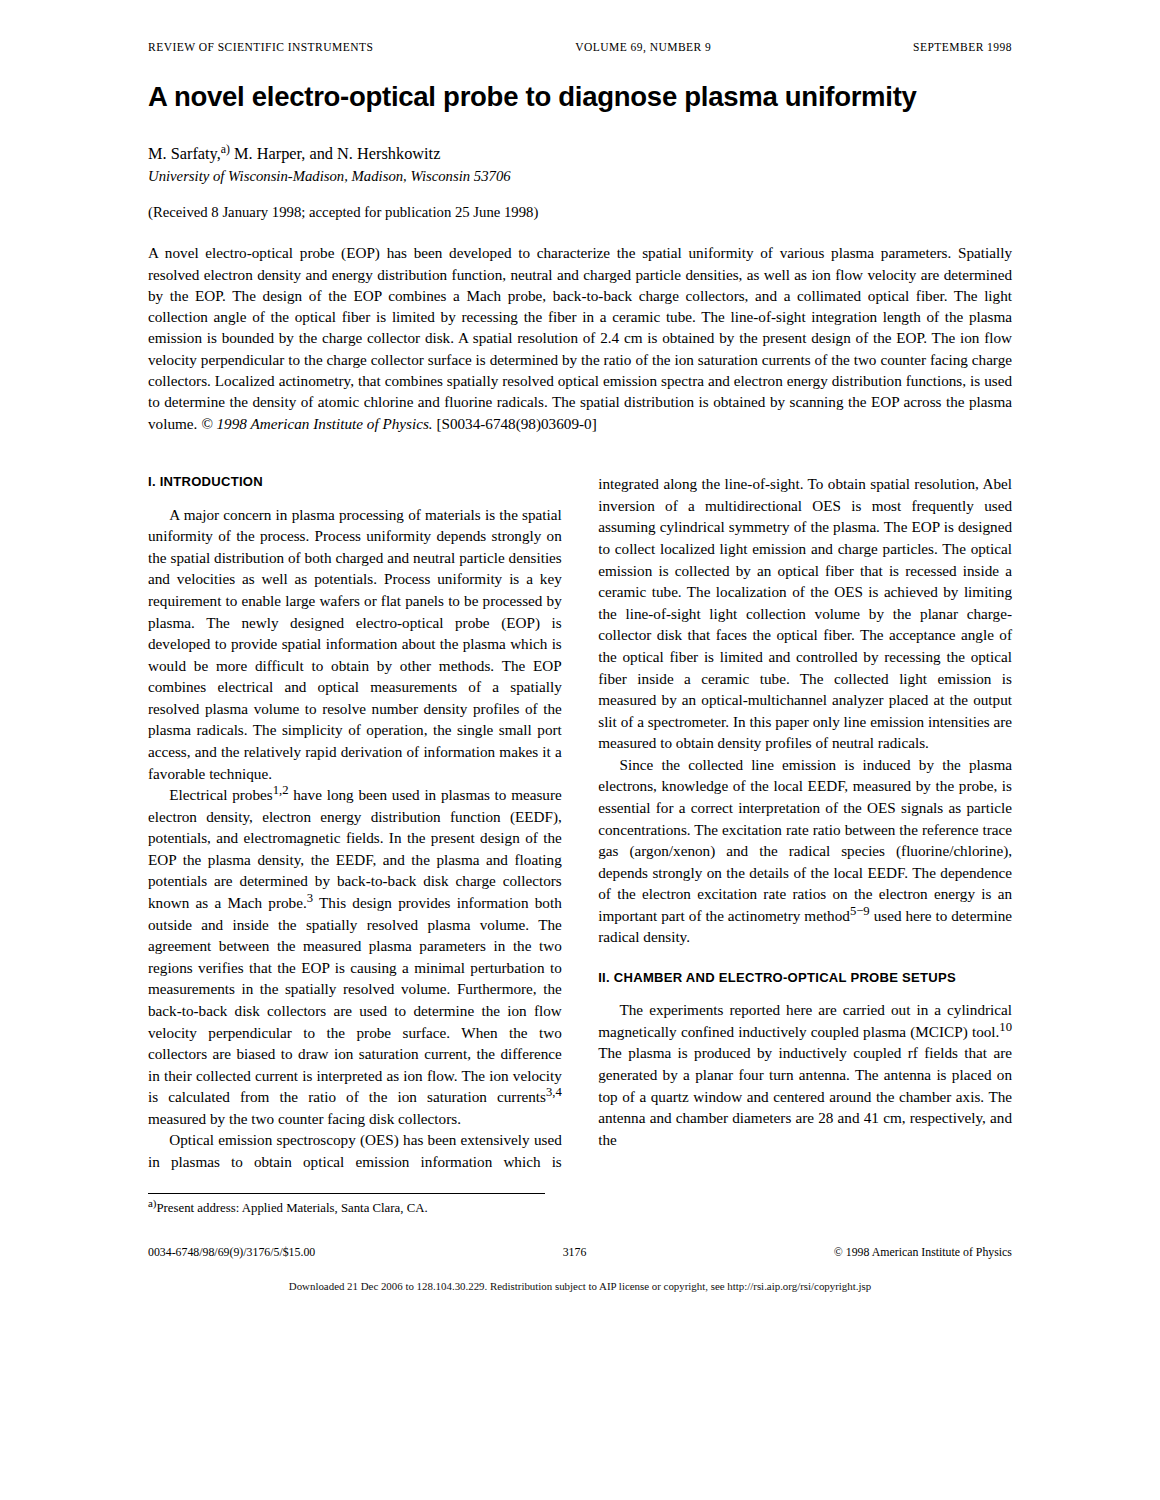REVIEW OF SCIENTIFIC INSTRUMENTS VOLUME 69, NUMBER 9 SEPTEMBER 1998
A novel electro-optical probe to diagnose plasma uniformity
M. Sarfaty,a) M. Harper, and N. Hershkowitz
University of Wisconsin-Madison, Madison, Wisconsin 53706
(Received 8 January 1998; accepted for publication 25 June 1998)
A novel electro-optical probe (EOP) has been developed to characterize the spatial uniformity of various plasma parameters. Spatially resolved electron density and energy distribution function, neutral and charged particle densities, as well as ion flow velocity are determined by the EOP. The design of the EOP combines a Mach probe, back-to-back charge collectors, and a collimated optical fiber. The light collection angle of the optical fiber is limited by recessing the fiber in a ceramic tube. The line-of-sight integration length of the plasma emission is bounded by the charge collector disk. A spatial resolution of 2.4 cm is obtained by the present design of the EOP. The ion flow velocity perpendicular to the charge collector surface is determined by the ratio of the ion saturation currents of the two counter facing charge collectors. Localized actinometry, that combines spatially resolved optical emission spectra and electron energy distribution functions, is used to determine the density of atomic chlorine and fluorine radicals. The spatial distribution is obtained by scanning the EOP across the plasma volume. © 1998 American Institute of Physics. [S0034-6748(98)03609-0]
I. INTRODUCTION
A major concern in plasma processing of materials is the spatial uniformity of the process. Process uniformity depends strongly on the spatial distribution of both charged and neutral particle densities and velocities as well as potentials. Process uniformity is a key requirement to enable large wafers or flat panels to be processed by plasma. The newly designed electro-optical probe (EOP) is developed to provide spatial information about the plasma which is would be more difficult to obtain by other methods. The EOP combines electrical and optical measurements of a spatially resolved plasma volume to resolve number density profiles of the plasma radicals. The simplicity of operation, the single small port access, and the relatively rapid derivation of information makes it a favorable technique.
Electrical probes1,2 have long been used in plasmas to measure electron density, electron energy distribution function (EEDF), potentials, and electromagnetic fields. In the present design of the EOP the plasma density, the EEDF, and the plasma and floating potentials are determined by back-to-back disk charge collectors known as a Mach probe.3 This design provides information both outside and inside the spatially resolved plasma volume. The agreement between the measured plasma parameters in the two regions verifies that the EOP is causing a minimal perturbation to measurements in the spatially resolved volume. Furthermore, the back-to-back disk collectors are used to determine the ion flow velocity perpendicular to the probe surface. When the two collectors are biased to draw ion saturation current, the difference in their collected current is interpreted as ion flow. The ion velocity is calculated from the ratio of the ion saturation currents3,4 measured by the two counter facing disk collectors.
Optical emission spectroscopy (OES) has been extensively used in plasmas to obtain optical emission information which is integrated along the line-of-sight. To obtain spatial resolution, Abel inversion of a multidirectional OES is most frequently used assuming cylindrical symmetry of the plasma. The EOP is designed to collect localized light emission and charge particles. The optical emission is collected by an optical fiber that is recessed inside a ceramic tube. The localization of the OES is achieved by limiting the line-of-sight light collection volume by the planar charge-collector disk that faces the optical fiber. The acceptance angle of the optical fiber is limited and controlled by recessing the optical fiber inside a ceramic tube. The collected light emission is measured by an optical-multichannel analyzer placed at the output slit of a spectrometer. In this paper only line emission intensities are measured to obtain density profiles of neutral radicals.
Since the collected line emission is induced by the plasma electrons, knowledge of the local EEDF, measured by the probe, is essential for a correct interpretation of the OES signals as particle concentrations. The excitation rate ratio between the reference trace gas (argon/xenon) and the radical species (fluorine/chlorine), depends strongly on the details of the local EEDF. The dependence of the electron excitation rate ratios on the electron energy is an important part of the actinometry method5−9 used here to determine radical density.
II. CHAMBER AND ELECTRO-OPTICAL PROBE SETUPS
The experiments reported here are carried out in a cylindrical magnetically confined inductively coupled plasma (MCICP) tool.10 The plasma is produced by inductively coupled rf fields that are generated by a planar four turn antenna. The antenna is placed on top of a quartz window and centered around the chamber axis. The antenna and chamber diameters are 28 and 41 cm, respectively, and the
a)Present address: Applied Materials, Santa Clara, CA.
0034-6748/98/69(9)/3176/5/$15.00 3176 © 1998 American Institute of Physics
Downloaded 21 Dec 2006 to 128.104.30.229. Redistribution subject to AIP license or copyright, see http://rsi.aip.org/rsi/copyright.jsp